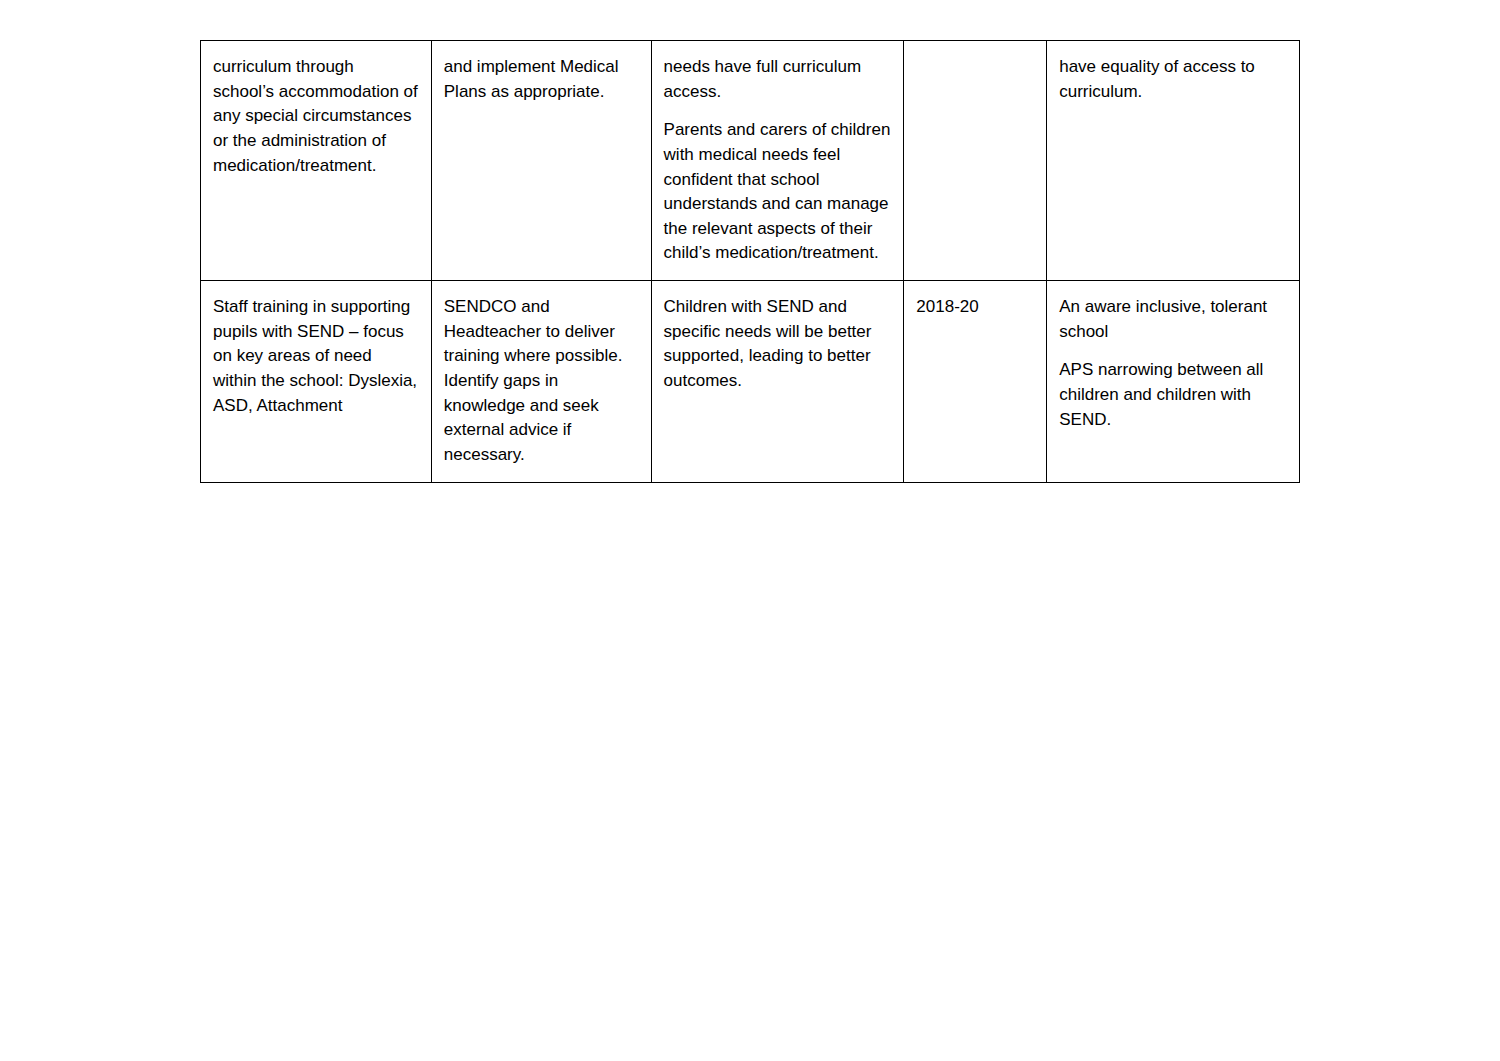| curriculum through school’s accommodation of any special circumstances or the administration of medication/treatment. | and implement Medical Plans as appropriate. | needs have full curriculum access. Parents and carers of children with medical needs feel confident that school understands and can manage the relevant aspects of their child’s medication/treatment. | | have equality of access to curriculum. |
| Staff training in supporting pupils with SEND – focus on key areas of need within the school: Dyslexia, ASD, Attachment | SENDCO and Headteacher to deliver training where possible. Identify gaps in knowledge and seek external advice if necessary. | Children with SEND and specific needs will be better supported, leading to better outcomes. | 2018-20 | An aware inclusive, tolerant school APS narrowing between all children and children with SEND. |